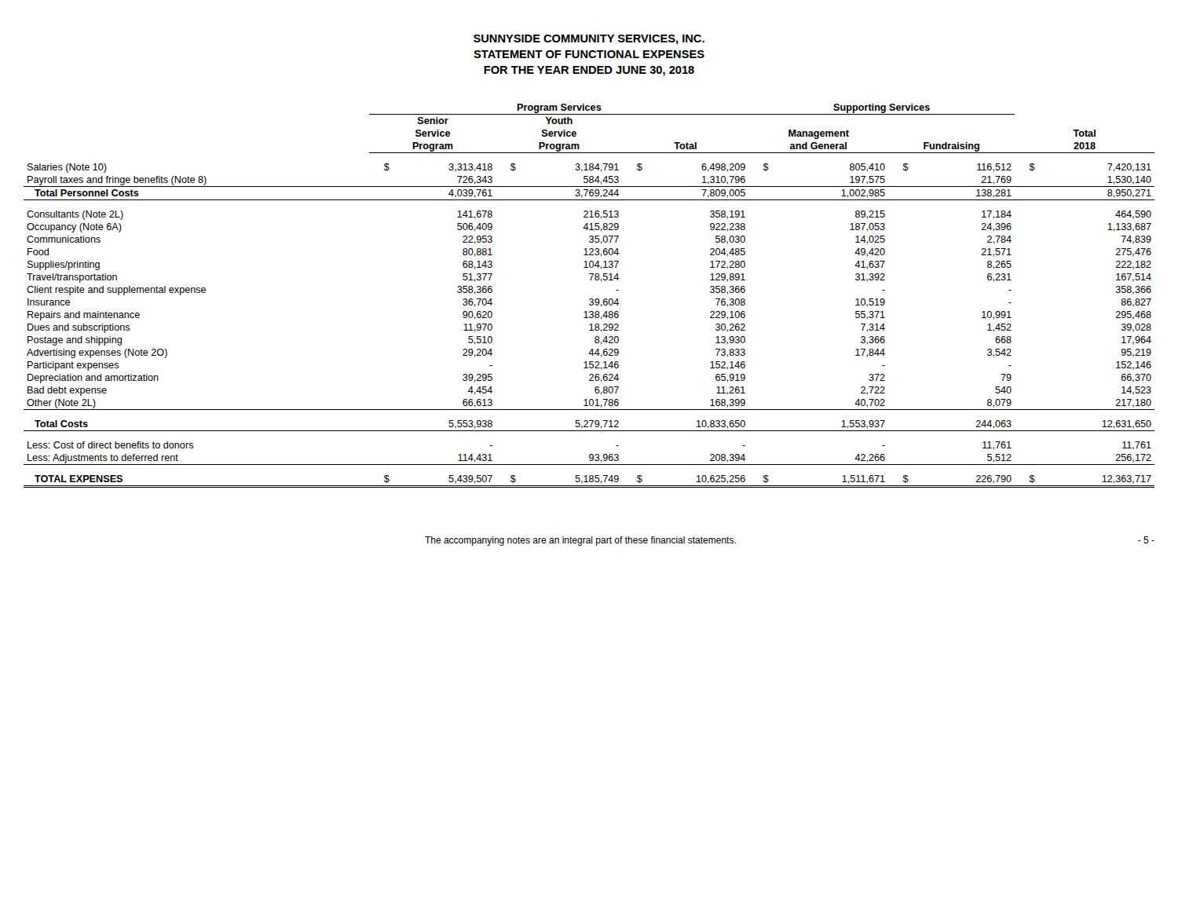SUNNYSIDE COMMUNITY SERVICES, INC.
STATEMENT OF FUNCTIONAL EXPENSES
FOR THE YEAR ENDED JUNE 30, 2018
| | Program Services | Supporting Services | |
| | Senior | Youth | | | | |
| | Service | Service | | Management | | Total |
| | Program | Program | Total | and General | Fundraising | 2018 |
| Salaries (Note 10) | $ | 3,313,418 | $ | 3,184,791 | $ | 6,498,209 | $ | 805,410 | $ | 116,512 | $ | 7,420,131 |
| Payroll taxes and fringe benefits (Note 8) | | 726,343 | | 584,453 | | 1,310,796 | | 197,575 | | 21,769 | | 1,530,140 |
| Total Personnel Costs | | 4,039,761 | | 3,769,244 | | 7,809,005 | | 1,002,985 | | 138,281 | | 8,950,271 |
| Consultants (Note 2L) | | 141,678 | | 216,513 | | 358,191 | | 89,215 | | 17,184 | | 464,590 |
| Occupancy (Note 6A) | | 506,409 | | 415,829 | | 922,238 | | 187,053 | | 24,396 | | 1,133,687 |
| Communications | | 22,953 | | 35,077 | | 58,030 | | 14,025 | | 2,784 | | 74,839 |
| Food | | 80,881 | | 123,604 | | 204,485 | | 49,420 | | 21,571 | | 275,476 |
| Supplies/printing | | 68,143 | | 104,137 | | 172,280 | | 41,637 | | 8,265 | | 222,182 |
| Travel/transportation | | 51,377 | | 78,514 | | 129,891 | | 31,392 | | 6,231 | | 167,514 |
| Client respite and supplemental expense | | 358,366 | | - | | 358,366 | | - | | - | | 358,366 |
| Insurance | | 36,704 | | 39,604 | | 76,308 | | 10,519 | | - | | 86,827 |
| Repairs and maintenance | | 90,620 | | 138,486 | | 229,106 | | 55,371 | | 10,991 | | 295,468 |
| Dues and subscriptions | | 11,970 | | 18,292 | | 30,262 | | 7,314 | | 1,452 | | 39,028 |
| Postage and shipping | | 5,510 | | 8,420 | | 13,930 | | 3,366 | | 668 | | 17,964 |
| Advertising expenses (Note 2O) | | 29,204 | | 44,629 | | 73,833 | | 17,844 | | 3,542 | | 95,219 |
| Participant expenses | | - | | 152,146 | | 152,146 | | - | | - | | 152,146 |
| Depreciation and amortization | | 39,295 | | 26,624 | | 65,919 | | 372 | | 79 | | 66,370 |
| Bad debt expense | | 4,454 | | 6,807 | | 11,261 | | 2,722 | | 540 | | 14,523 |
| Other (Note 2L) | | 66,613 | | 101,786 | | 168,399 | | 40,702 | | 8,079 | | 217,180 |
| Total Costs | | 5,553,938 | | 5,279,712 | | 10,833,650 | | 1,553,937 | | 244,063 | | 12,631,650 |
| Less: Cost of direct benefits to donors | | - | | - | | - | | - | | 11,761 | | 11,761 |
| Less: Adjustments to deferred rent | | 114,431 | | 93,963 | | 208,394 | | 42,266 | | 5,512 | | 256,172 |
| TOTAL EXPENSES | $ | 5,439,507 | $ | 5,185,749 | $ | 10,625,256 | $ | 1,511,671 | $ | 226,790 | $ | 12,363,717 |
The accompanying notes are an integral part of these financial statements.
- 5 -